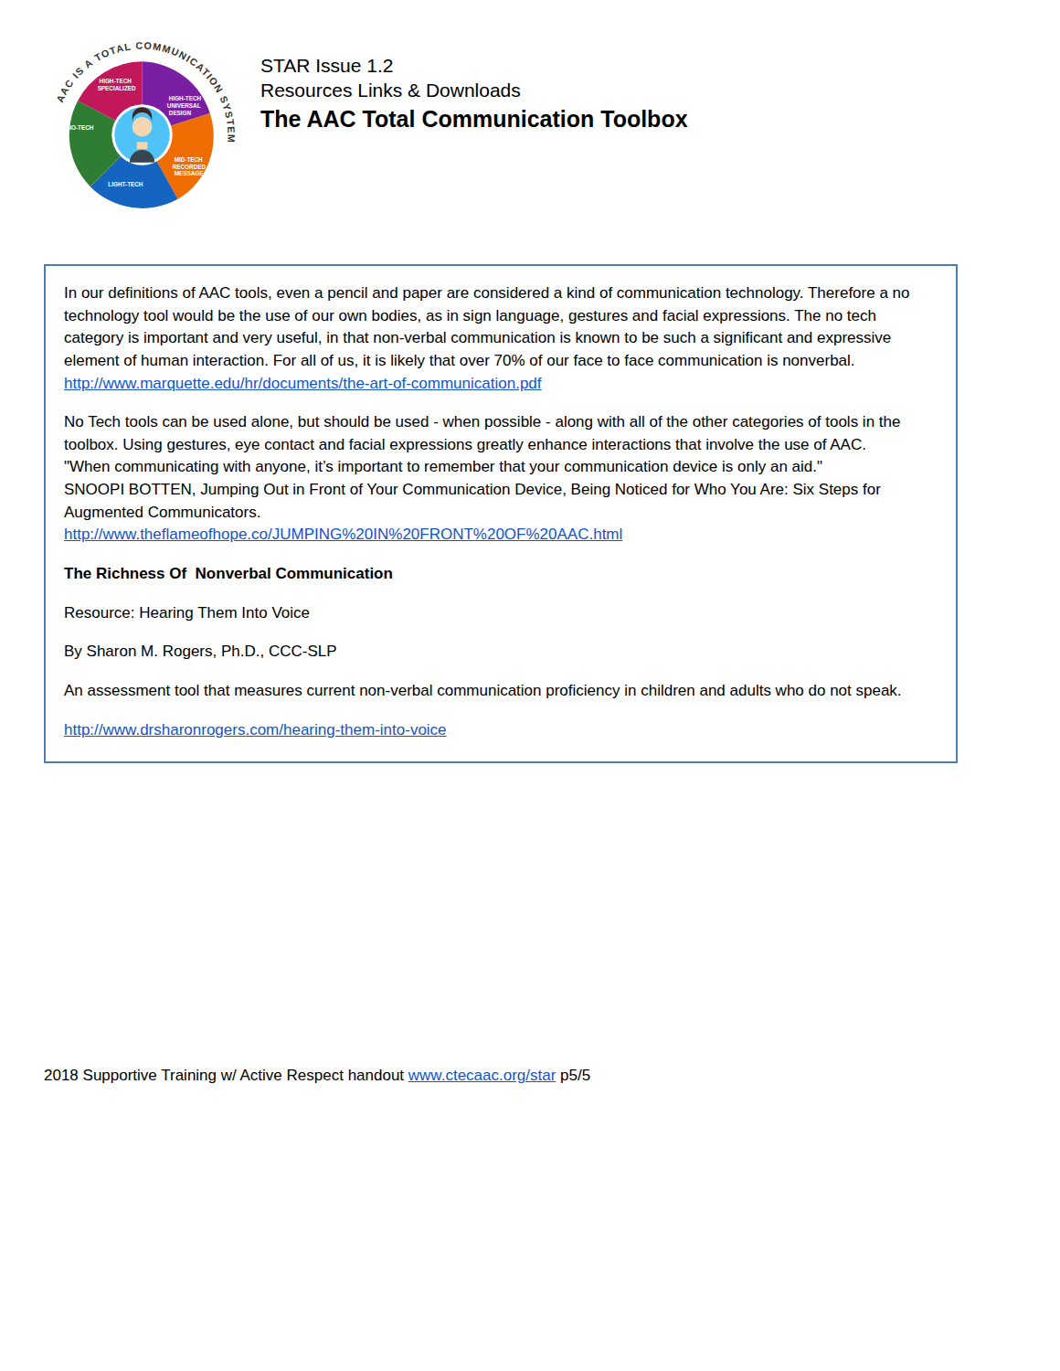AAC IS A TOTAL COMMUNICATION SYSTEM HIGH-TECH SPECIALIZED HIGH-TECH UNIVERSAL DESIGN MID-TECH RECORDED MESSAGE LIGHT-TECH NO-TECH
STAR Issue 1.2
Resources Links & Downloads
The AAC Total Communication Toolbox
In our definitions of AAC tools, even a pencil and paper are considered a kind of communication technology. Therefore a no technology tool would be the use of our own bodies, as in sign language, gestures and facial expressions. The no tech category is important and very useful, in that non-verbal communication is known to be such a significant and expressive element of human interaction. For all of us, it is likely that over 70% of our face to face communication is nonverbal.
http://www.marquette.edu/hr/documents/the-art-of-communication.pdf
No Tech tools can be used alone, but should be used - when possible - along with all of the other categories of tools in the toolbox. Using gestures, eye contact and facial expressions greatly enhance interactions that involve the use of AAC.
"When communicating with anyone, it’s important to remember that your communication device is only an aid."
SNOOPI BOTTEN, Jumping Out in Front of Your Communication Device, Being Noticed for Who You Are: Six Steps for Augmented Communicators.
http://www.theflameofhope.co/JUMPING%20IN%20FRONT%20OF%20AAC.html
The Richness Of Nonverbal Communication
Resource: Hearing Them Into Voice
By Sharon M. Rogers, Ph.D., CCC-SLP
An assessment tool that measures current non-verbal communication proficiency in children and adults who do not speak.
http://www.drsharonrogers.com/hearing-them-into-voice
2018 Supportive Training w/ Active Respect handout www.ctecaac.org/star p5/5